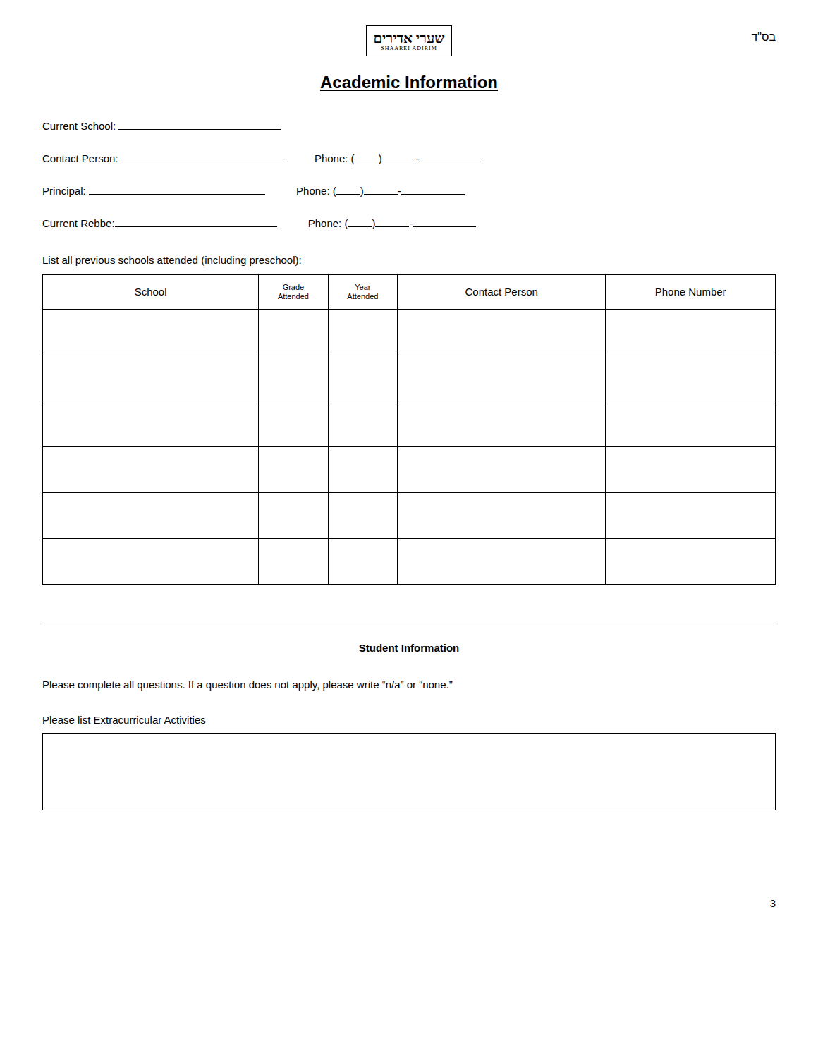בס"ד
שערי אדירים
SHAAREI ADIRIM
Academic Information
Current School:
Contact Person: Phone: ( ) -
Principal: Phone: ( ) -
Current Rebbe: Phone: ( ) -
List all previous schools attended (including preschool):
| School | Grade Attended | Year Attended | Contact Person | Phone Number |
| --- | --- | --- | --- | --- |
Student Information
Please complete all questions. If a question does not apply, please write “n/a” or “none.”
Please list Extracurricular Activities
3